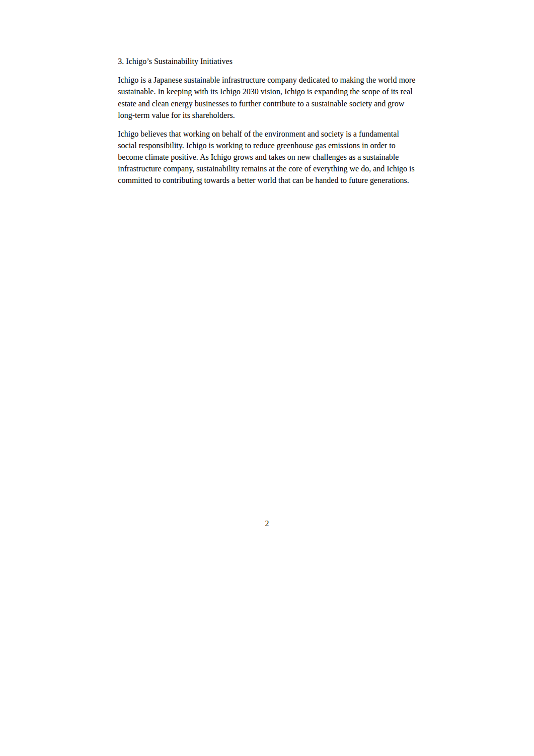3. Ichigo’s Sustainability Initiatives
Ichigo is a Japanese sustainable infrastructure company dedicated to making the world more sustainable. In keeping with its Ichigo 2030 vision, Ichigo is expanding the scope of its real estate and clean energy businesses to further contribute to a sustainable society and grow long-term value for its shareholders.
Ichigo believes that working on behalf of the environment and society is a fundamental social responsibility. Ichigo is working to reduce greenhouse gas emissions in order to become climate positive. As Ichigo grows and takes on new challenges as a sustainable infrastructure company, sustainability remains at the core of everything we do, and Ichigo is committed to contributing towards a better world that can be handed to future generations.
2